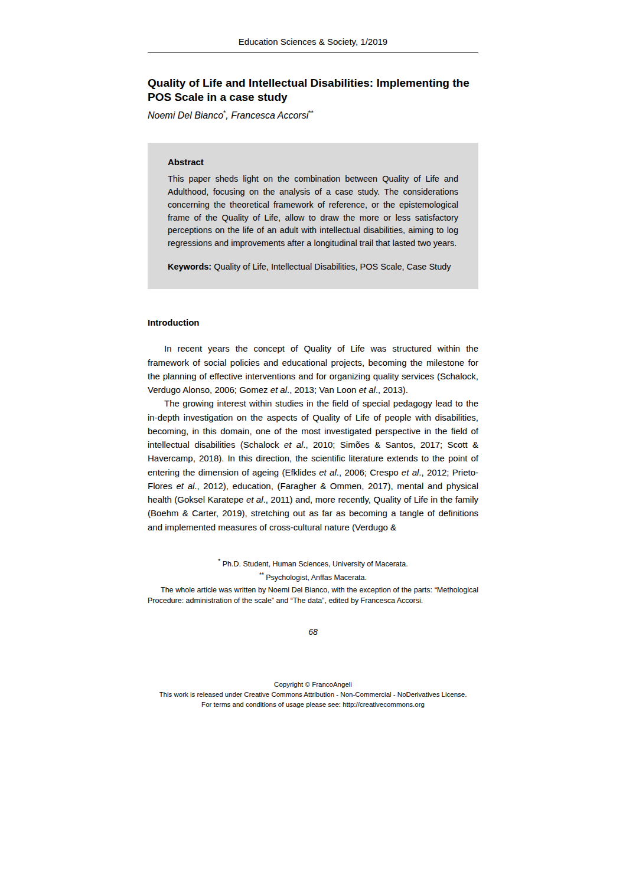Education Sciences & Society, 1/2019
Quality of Life and Intellectual Disabilities: Implementing the POS Scale in a case study
Noemi Del Bianco*, Francesca Accorsi**
Abstract
This paper sheds light on the combination between Quality of Life and Adulthood, focusing on the analysis of a case study. The considerations concerning the theoretical framework of reference, or the epistemological frame of the Quality of Life, allow to draw the more or less satisfactory perceptions on the life of an adult with intellectual disabilities, aiming to log regressions and improvements after a longitudinal trail that lasted two years.
Keywords: Quality of Life, Intellectual Disabilities, POS Scale, Case Study
Introduction
In recent years the concept of Quality of Life was structured within the framework of social policies and educational projects, becoming the milestone for the planning of effective interventions and for organizing quality services (Schalock, Verdugo Alonso, 2006; Gomez et al., 2013; Van Loon et al., 2013).
The growing interest within studies in the field of special pedagogy lead to the in-depth investigation on the aspects of Quality of Life of people with disabilities, becoming, in this domain, one of the most investigated perspective in the field of intellectual disabilities (Schalock et al., 2010; Simões & Santos, 2017; Scott & Havercamp, 2018). In this direction, the scientific literature extends to the point of entering the dimension of ageing (Efklides et al., 2006; Crespo et al., 2012; Prieto-Flores et al., 2012), education, (Faragher & Ommen, 2017), mental and physical health (Goksel Karatepe et al., 2011) and, more recently, Quality of Life in the family (Boehm & Carter, 2019), stretching out as far as becoming a tangle of definitions and implemented measures of cross-cultural nature (Verdugo &
* Ph.D. Student, Human Sciences, University of Macerata.
** Psychologist, Anffas Macerata.
The whole article was written by Noemi Del Bianco, with the exception of the parts: “Methological Procedure: administration of the scale” and “The data”, edited by Francesca Accorsi.
68
Copyright © FrancoAngeli
This work is released under Creative Commons Attribution - Non-Commercial - NoDerivatives License.
For terms and conditions of usage please see: http://creativecommons.org